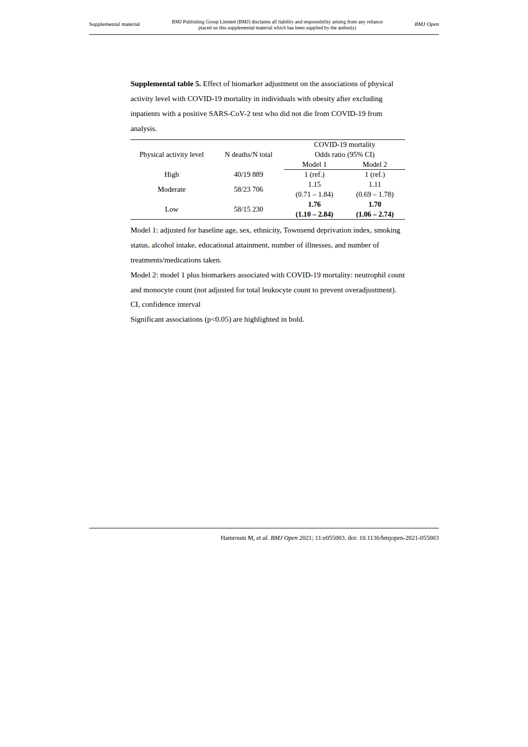Supplemental material
BMJ Publishing Group Limited (BMJ) disclaims all liability and responsibility arising from any reliance
placed on this supplemental material which has been supplied by the author(s)
BMJ Open
Supplemental table 5. Effect of biomarker adjustment on the associations of physical activity level with COVID-19 mortality in individuals with obesity after excluding inpatients with a positive SARS-CoV-2 test who did not die from COVID-19 from analysis.
| Physical activity level | N deaths/N total | COVID-19 mortality Odds ratio (95% CI) |
| Model 1 | Model 2 |
| High | 40/19 889 | 1 (ref.) | 1 (ref.) |
| Moderate | 58/23 706 | 1.15 (0.71 – 1.84) | 1.11 (0.69 – 1.78) |
| Low | 58/15 230 | 1.76 (1.10 – 2.84) | 1.70 (1.06 – 2.74) |
Model 1: adjusted for baseline age, sex, ethnicity, Townsend deprivation index, smoking status, alcohol intake, educational attainment, number of illnesses, and number of treatments/medications taken.
Model 2: model 1 plus biomarkers associated with COVID-19 mortality: neutrophil count and monocyte count (not adjusted for total leukocyte count to prevent overadjustment).
CI, confidence interval
Significant associations (p<0.05) are highlighted in bold.
Hamrouni M, et al. BMJ Open 2021; 11:e055003. doi: 10.1136/bmjopen-2021-055003